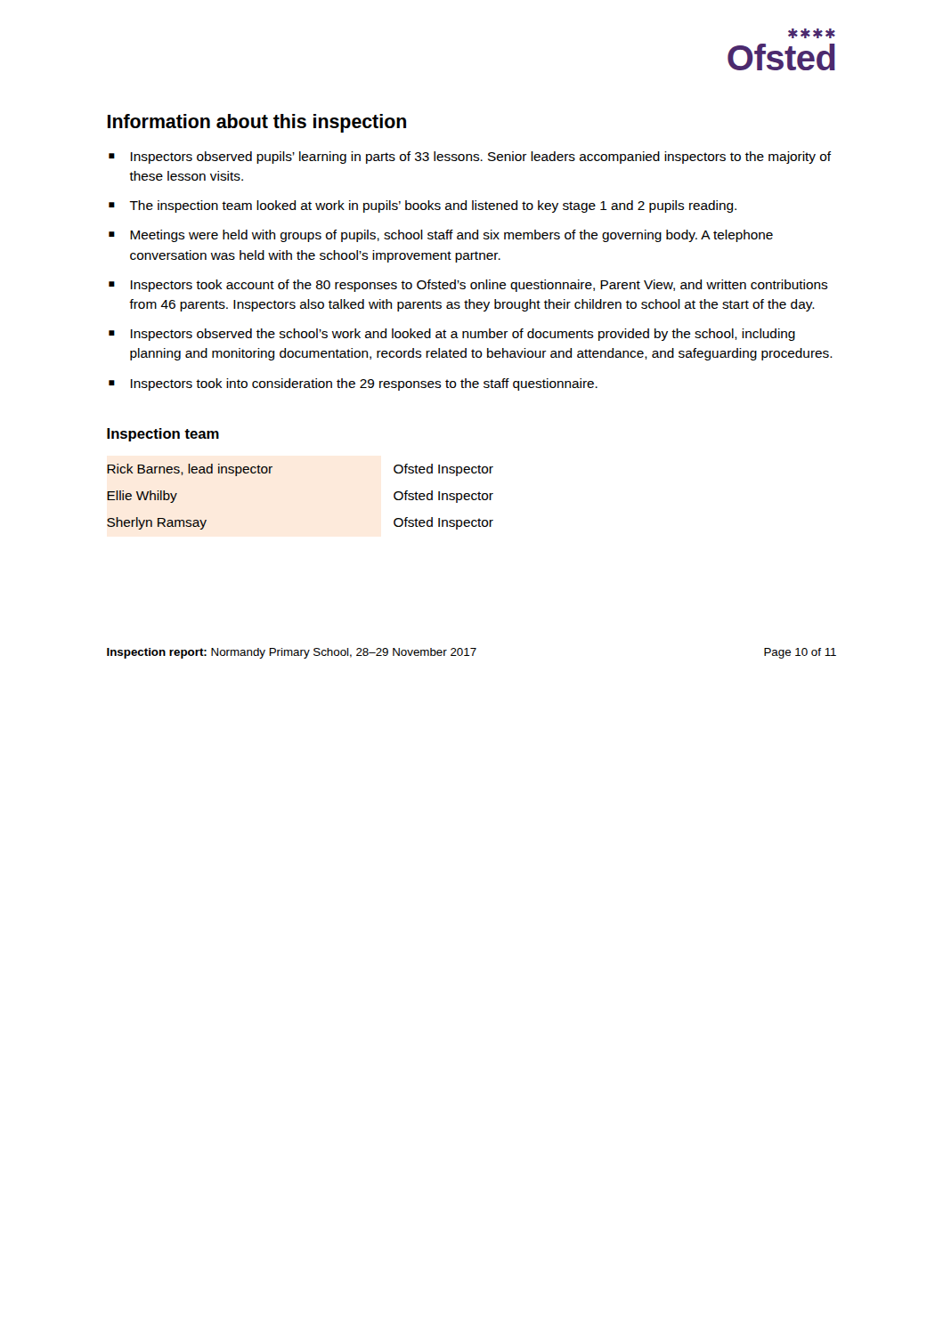✱✱✱✱ Ofsted
Information about this inspection
Inspectors observed pupils’ learning in parts of 33 lessons. Senior leaders accompanied inspectors to the majority of these lesson visits.
The inspection team looked at work in pupils’ books and listened to key stage 1 and 2 pupils reading.
Meetings were held with groups of pupils, school staff and six members of the governing body. A telephone conversation was held with the school’s improvement partner.
Inspectors took account of the 80 responses to Ofsted’s online questionnaire, Parent View, and written contributions from 46 parents. Inspectors also talked with parents as they brought their children to school at the start of the day.
Inspectors observed the school’s work and looked at a number of documents provided by the school, including planning and monitoring documentation, records related to behaviour and attendance, and safeguarding procedures.
Inspectors took into consideration the 29 responses to the staff questionnaire.
Inspection team
| Rick Barnes, lead inspector | Ofsted Inspector |
| Ellie Whilby | Ofsted Inspector |
| Sherlyn Ramsay | Ofsted Inspector |
Inspection report: Normandy Primary School, 28–29 November 2017
Page 10 of 11